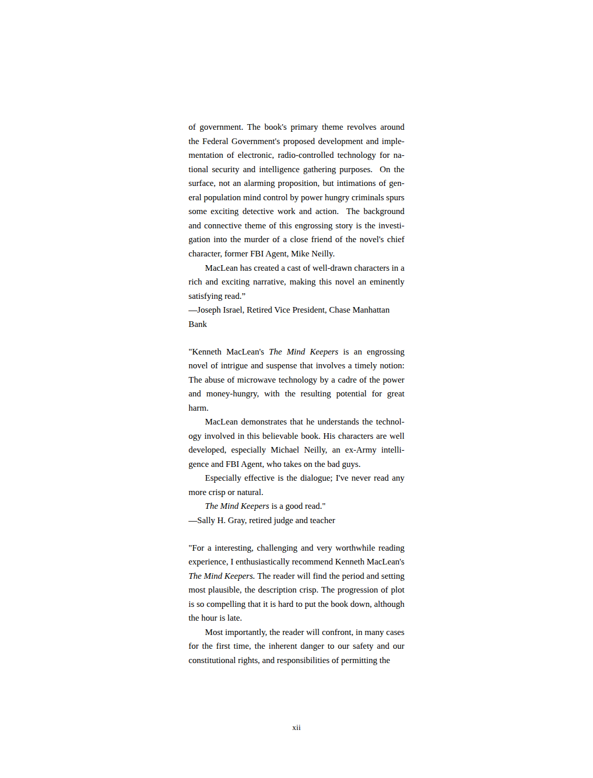of government. The book's primary theme revolves around the Federal Government's proposed development and implementation of electronic, radio-controlled technology for national security and intelligence gathering purposes. On the surface, not an alarming proposition, but intimations of general population mind control by power hungry criminals spurs some exciting detective work and action. The background and connective theme of this engrossing story is the investigation into the murder of a close friend of the novel's chief character, former FBI Agent, Mike Neilly.
MacLean has created a cast of well-drawn characters in a rich and exciting narrative, making this novel an eminently satisfying read.”
—Joseph Israel, Retired Vice President, Chase Manhattan Bank
"Kenneth MacLean's The Mind Keepers is an engrossing novel of intrigue and suspense that involves a timely notion: The abuse of microwave technology by a cadre of the power and money-hungry, with the resulting potential for great harm.
MacLean demonstrates that he understands the technology involved in this believable book. His characters are well developed, especially Michael Neilly, an ex-Army intelligence and FBI Agent, who takes on the bad guys.
Especially effective is the dialogue; I've never read any more crisp or natural.
The Mind Keepers is a good read."
—Sally H. Gray, retired judge and teacher
"For a interesting, challenging and very worthwhile reading experience, I enthusiastically recommend Kenneth MacLean's The Mind Keepers. The reader will find the period and setting most plausible, the description crisp. The progression of plot is so compelling that it is hard to put the book down, although the hour is late.
Most importantly, the reader will confront, in many cases for the first time, the inherent danger to our safety and our constitutional rights, and responsibilities of permitting the
xii